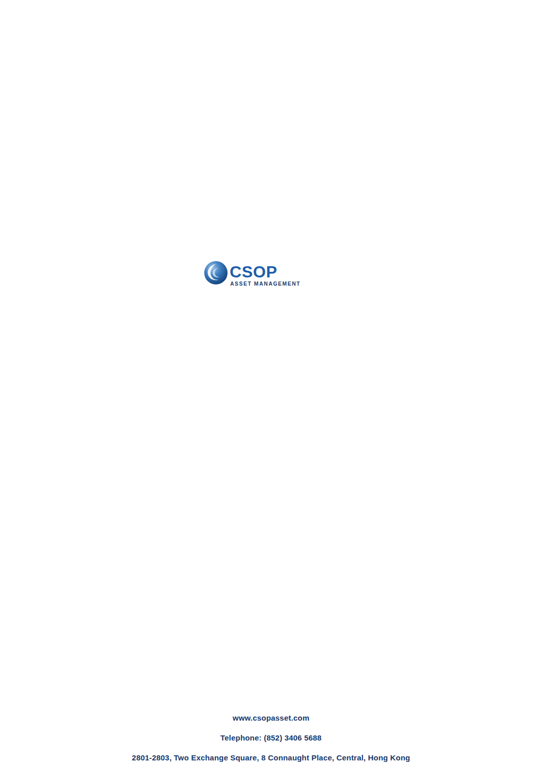CSOP ASSET MANAGEMENT
www.csopasset.com
Telephone: (852) 3406 5688
2801-2803, Two Exchange Square, 8 Connaught Place, Central, Hong Kong